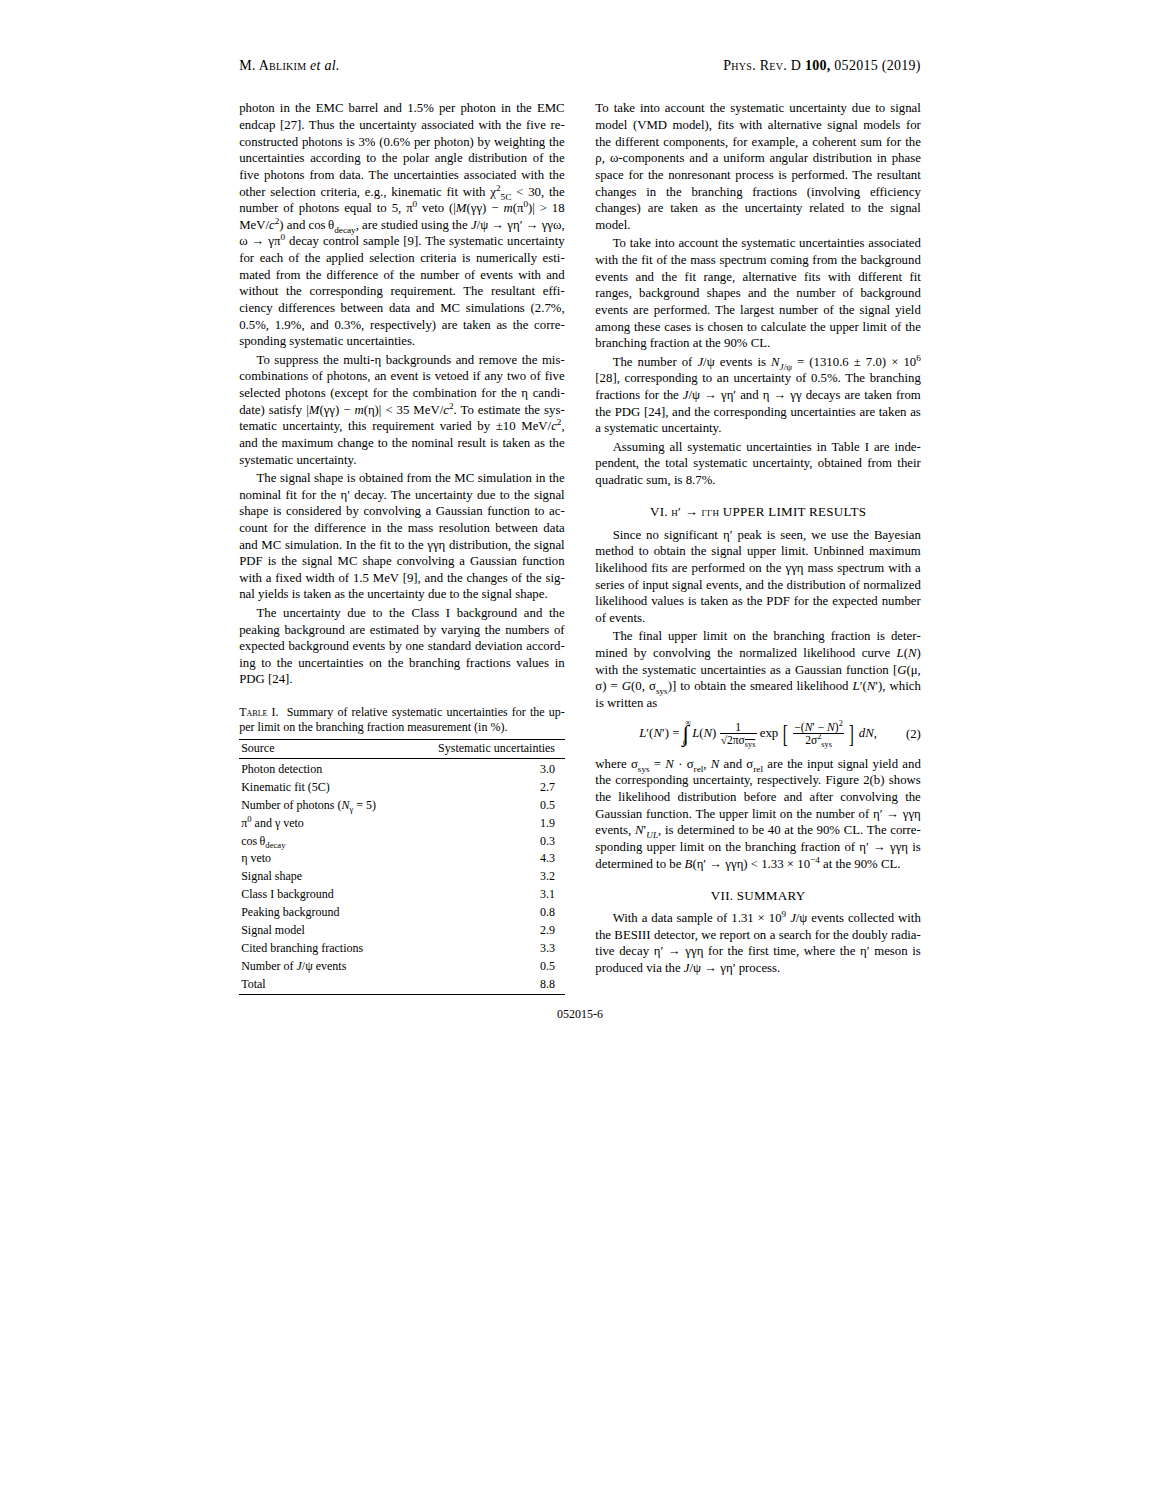M. Ablikim et al.
Phys. Rev. D 100, 052015 (2019)
photon in the EMC barrel and 1.5% per photon in the EMC endcap [27]. Thus the uncertainty associated with the five reconstructed photons is 3% (0.6% per photon) by weighting the uncertainties according to the polar angle distribution of the five photons from data. The uncertainties associated with the other selection criteria, e.g., kinematic fit with χ25C < 30, the number of photons equal to 5, π0 veto (|M(γγ) − m(π0)| > 18 MeV/c2) and cos θdecay, are studied using the J/ψ → γη′ → γγω, ω → γπ0 decay control sample [9]. The systematic uncertainty for each of the applied selection criteria is numerically estimated from the difference of the number of events with and without the corresponding requirement. The resultant efficiency differences between data and MC simulations (2.7%, 0.5%, 1.9%, and 0.3%, respectively) are taken as the corresponding systematic uncertainties.
To suppress the multi-η backgrounds and remove the miscombinations of photons, an event is vetoed if any two of five selected photons (except for the combination for the η candidate) satisfy |M(γγ) − m(η)| < 35 MeV/c2. To estimate the systematic uncertainty, this requirement varied by ±10 MeV/c2, and the maximum change to the nominal result is taken as the systematic uncertainty.
The signal shape is obtained from the MC simulation in the nominal fit for the η′ decay. The uncertainty due to the signal shape is considered by convolving a Gaussian function to account for the difference in the mass resolution between data and MC simulation. In the fit to the γγη distribution, the signal PDF is the signal MC shape convolving a Gaussian function with a fixed width of 1.5 MeV [9], and the changes of the signal yields is taken as the uncertainty due to the signal shape.
The uncertainty due to the Class I background and the peaking background are estimated by varying the numbers of expected background events by one standard deviation according to the uncertainties on the branching fractions values in PDG [24].
Table I. Summary of relative systematic uncertainties for the upper limit on the branching fraction measurement (in %).
| Source | Systematic uncertainties |
| --- | --- |
| Photon detection | 3.0 |
| Kinematic fit (5C) | 2.7 |
| Number of photons ( N γ = 5) | 0.5 |
| π 0 and γ veto | 1.9 |
| cos θ decay | 0.3 |
| η veto | 4.3 |
| Signal shape | 3.2 |
| Class I background | 3.1 |
| Peaking background | 0.8 |
| Signal model | 2.9 |
| Cited branching fractions | 3.3 |
| Number of J /ψ events | 0.5 |
| Total | 8.8 |
To take into account the systematic uncertainty due to signal model (VMD model), fits with alternative signal models for the different components, for example, a coherent sum for the ρ, ω-components and a uniform angular distribution in phase space for the nonresonant process is performed. The resultant changes in the branching fractions (involving efficiency changes) are taken as the uncertainty related to the signal model.
To take into account the systematic uncertainties associated with the fit of the mass spectrum coming from the background events and the fit range, alternative fits with different fit ranges, background shapes and the number of background events are performed. The largest number of the signal yield among these cases is chosen to calculate the upper limit of the branching fraction at the 90% CL.
The number of J/ψ events is NJ/ψ = (1310.6 ± 7.0) × 106 [28], corresponding to an uncertainty of 0.5%. The branching fractions for the J/ψ → γη′ and η → γγ decays are taken from the PDG [24], and the corresponding uncertainties are taken as a systematic uncertainty.
Assuming all systematic uncertainties in Table I are independent, the total systematic uncertainty, obtained from their quadratic sum, is 8.7%.
VI. η′ → γγη UPPER LIMIT RESULTS
Since no significant η′ peak is seen, we use the Bayesian method to obtain the signal upper limit. Unbinned maximum likelihood fits are performed on the γγη mass spectrum with a series of input signal events, and the distribution of normalized likelihood values is taken as the PDF for the expected number of events.
The final upper limit on the branching fraction is determined by convolving the normalized likelihood curve L(N) with the systematic uncertainties as a Gaussian function [G(μ, σ) = G(0, σsys)] to obtain the smeared likelihood L′(N′), which is written as
L′(N′) = ∞∫0 L(N) 1√2πσsys exp [ −(N′ − N)22σ2sys ] dN, (2)
where σsys = N · σrel, N and σrel are the input signal yield and the corresponding uncertainty, respectively. Figure 2(b) shows the likelihood distribution before and after convolving the Gaussian function. The upper limit on the number of η′ → γγη events, N′UL, is determined to be 40 at the 90% CL. The corresponding upper limit on the branching fraction of η′ → γγη is determined to be B(η′ → γγη) < 1.33 × 10−4 at the 90% CL.
VII. SUMMARY
With a data sample of 1.31 × 109 J/ψ events collected with the BESIII detector, we report on a search for the doubly radiative decay η′ → γγη for the first time, where the η′ meson is produced via the J/ψ → γη′ process.
052015-6